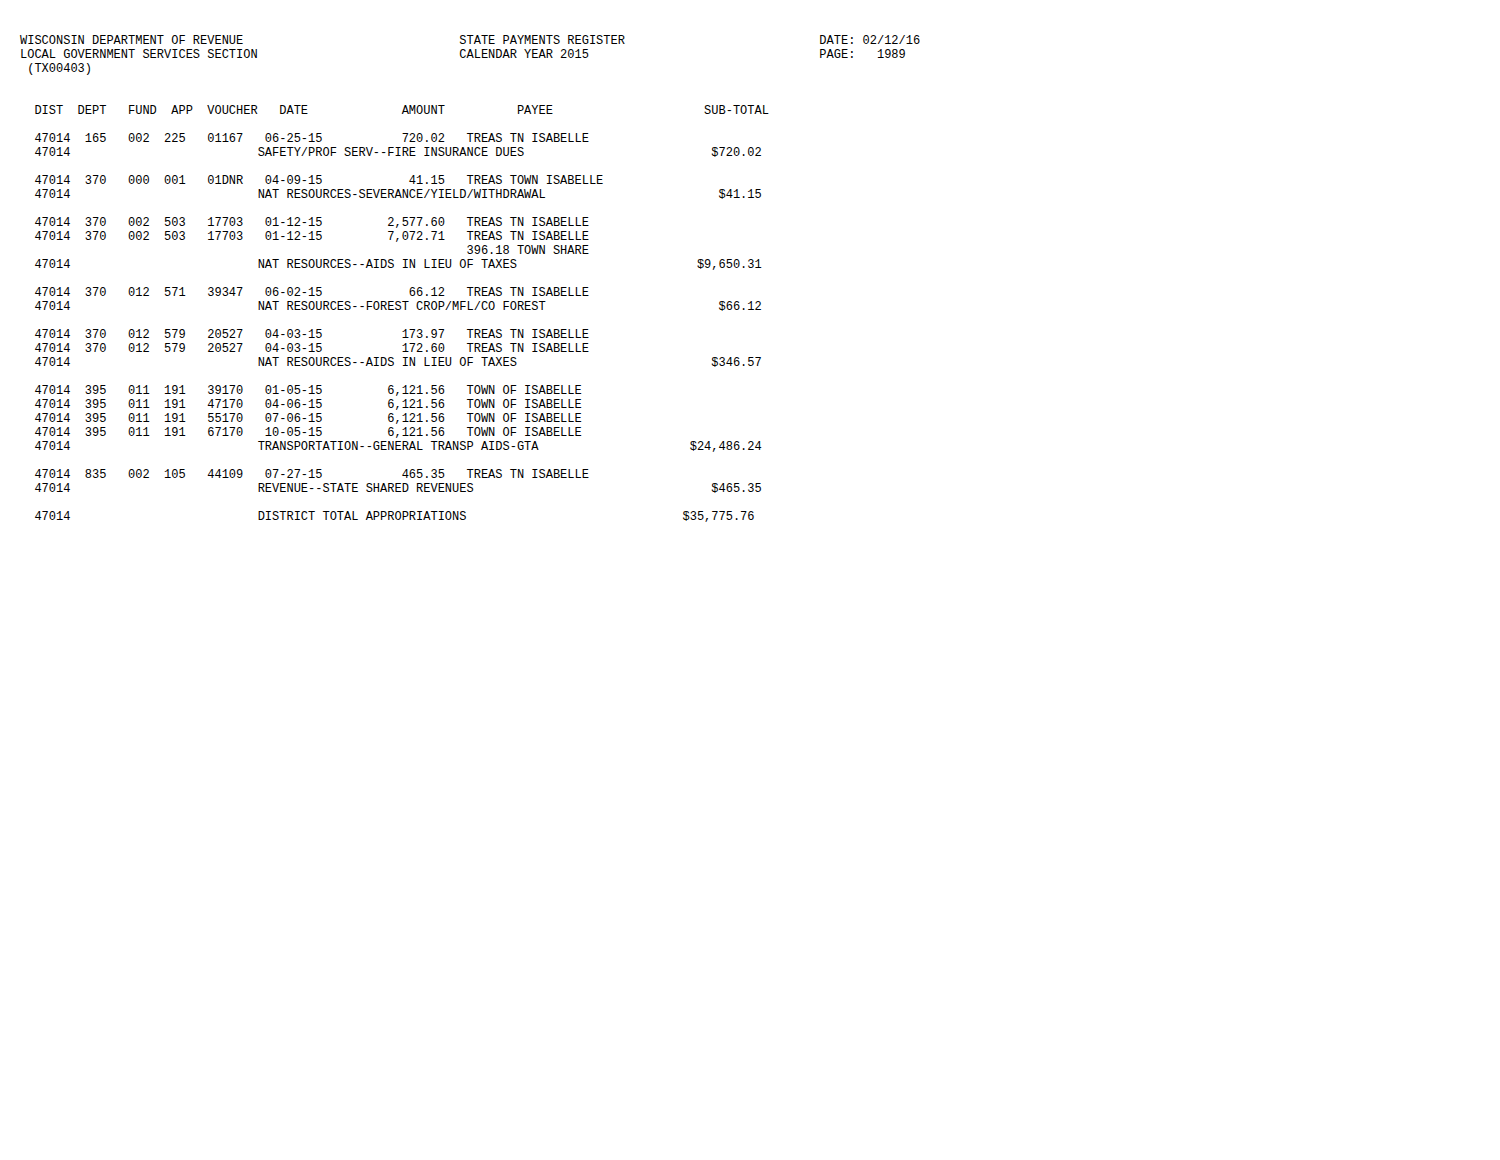WISCONSIN DEPARTMENT OF REVENUE STATE PAYMENTS REGISTER DATE: 02/12/16 LOCAL GOVERNMENT SERVICES SECTION CALENDAR YEAR 2015 PAGE: 1989 (TX00403) DIST DEPT FUND APP VOUCHER DATE AMOUNT PAYEE SUB-TOTAL 47014 165 002 225 01167 06-25-15 720.02 TREAS TN ISABELLE 47014 SAFETY/PROF SERV--FIRE INSURANCE DUES $720.02 47014 370 000 001 01DNR 04-09-15 41.15 TREAS TOWN ISABELLE 47014 NAT RESOURCES-SEVERANCE/YIELD/WITHDRAWAL $41.15 47014 370 002 503 17703 01-12-15 2,577.60 TREAS TN ISABELLE 47014 370 002 503 17703 01-12-15 7,072.71 TREAS TN ISABELLE 396.18 TOWN SHARE 47014 NAT RESOURCES--AIDS IN LIEU OF TAXES $9,650.31 47014 370 012 571 39347 06-02-15 66.12 TREAS TN ISABELLE 47014 NAT RESOURCES--FOREST CROP/MFL/CO FOREST $66.12 47014 370 012 579 20527 04-03-15 173.97 TREAS TN ISABELLE 47014 370 012 579 20527 04-03-15 172.60 TREAS TN ISABELLE 47014 NAT RESOURCES--AIDS IN LIEU OF TAXES $346.57 47014 395 011 191 39170 01-05-15 6,121.56 TOWN OF ISABELLE 47014 395 011 191 47170 04-06-15 6,121.56 TOWN OF ISABELLE 47014 395 011 191 55170 07-06-15 6,121.56 TOWN OF ISABELLE 47014 395 011 191 67170 10-05-15 6,121.56 TOWN OF ISABELLE 47014 TRANSPORTATION--GENERAL TRANSP AIDS-GTA $24,486.24 47014 835 002 105 44109 07-27-15 465.35 TREAS TN ISABELLE 47014 REVENUE--STATE SHARED REVENUES $465.35 47014 DISTRICT TOTAL APPROPRIATIONS $35,775.76